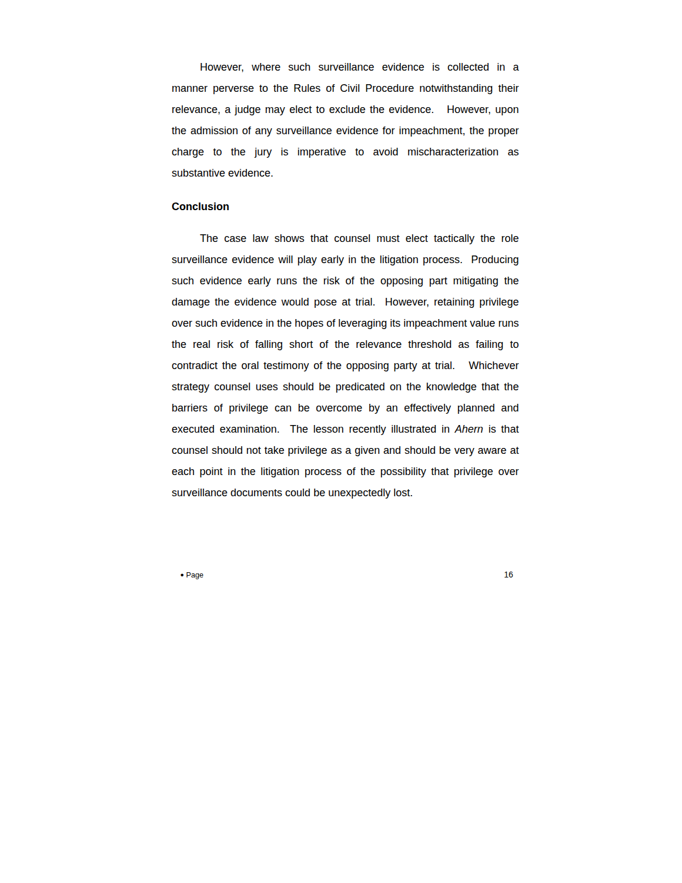However, where such surveillance evidence is collected in a manner perverse to the Rules of Civil Procedure notwithstanding their relevance, a judge may elect to exclude the evidence. However, upon the admission of any surveillance evidence for impeachment, the proper charge to the jury is imperative to avoid mischaracterization as substantive evidence.
Conclusion
The case law shows that counsel must elect tactically the role surveillance evidence will play early in the litigation process. Producing such evidence early runs the risk of the opposing part mitigating the damage the evidence would pose at trial. However, retaining privilege over such evidence in the hopes of leveraging its impeachment value runs the real risk of falling short of the relevance threshold as failing to contradict the oral testimony of the opposing party at trial. Whichever strategy counsel uses should be predicated on the knowledge that the barriers of privilege can be overcome by an effectively planned and executed examination. The lesson recently illustrated in Ahern is that counsel should not take privilege as a given and should be very aware at each point in the litigation process of the possibility that privilege over surveillance documents could be unexpectedly lost.
Page 16